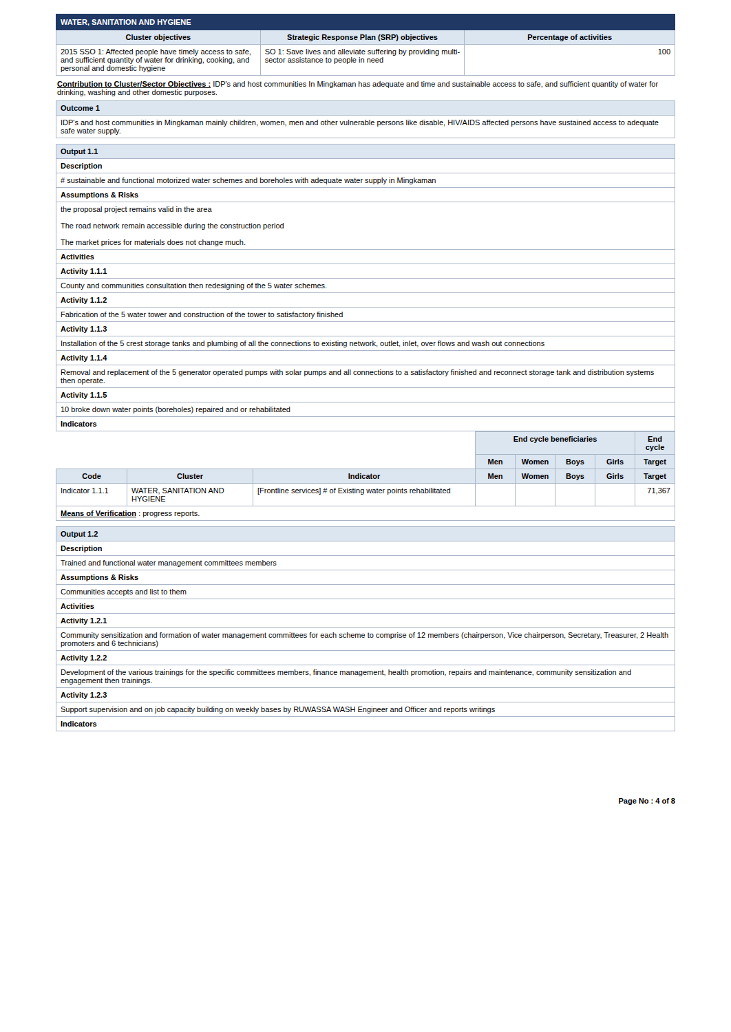| WATER, SANITATION AND HYGIENE |
| Cluster objectives | Strategic Response Plan (SRP) objectives | Percentage of activities |
| 2015 SSO 1: Affected people have timely access to safe, and sufficient quantity of water for drinking, cooking, and personal and domestic hygiene | SO 1: Save lives and alleviate suffering by providing multi-sector assistance to people in need | 100 |
Contribution to Cluster/Sector Objectives : IDP's and host communities In Mingkaman has adequate and time and sustainable access to safe, and sufficient quantity of water for drinking, washing and other domestic purposes.
Outcome 1
IDP's and host communities in Mingkaman mainly children, women, men and other vulnerable persons like disable, HIV/AIDS affected persons have sustained access to adequate safe water supply.
Output 1.1
Description
# sustainable and functional motorized water schemes and boreholes with adequate water supply in Mingkaman
Assumptions & Risks
the proposal project remains valid in the area
The road network remain accessible during the construction period
The market prices for materials does not change much.
Activities
Activity 1.1.1
County and communities consultation then redesigning of the 5 water schemes.
Activity 1.1.2
Fabrication of the 5 water tower and construction of the tower to satisfactory finished
Activity 1.1.3
Installation of the 5 crest storage tanks and plumbing of all the connections to existing network, outlet, inlet, over flows and wash out connections
Activity 1.1.4
Removal and replacement of the 5 generator operated pumps with solar pumps and all connections to a satisfactory finished and reconnect storage tank and distribution systems then operate.
Activity 1.1.5
10 broke down water points (boreholes) repaired and or rehabilitated
Indicators
| | | | End cycle beneficiaries | End cycle |
| Men | Women | Boys | Girls | Target |
| Code | Cluster | Indicator | Men | Women | Boys | Girls | Target |
| Indicator 1.1.1 | WATER, SANITATION AND HYGIENE | [Frontline services] # of Existing water points rehabilitated | | | | | 71,367 |
Means of Verification : progress reports.
Output 1.2
Description
Trained and functional water management committees members
Assumptions & Risks
Communities accepts and list to them
Activities
Activity 1.2.1
Community sensitization and formation of water management committees for each scheme to comprise of 12 members (chairperson, Vice chairperson, Secretary, Treasurer, 2 Health promoters and 6 technicians)
Activity 1.2.2
Development of the various trainings for the specific committees members, finance management, health promotion, repairs and maintenance, community sensitization and engagement then trainings.
Activity 1.2.3
Support supervision and on job capacity building on weekly bases by RUWASSA WASH Engineer and Officer and reports writings
Indicators
Page No : 4 of 8